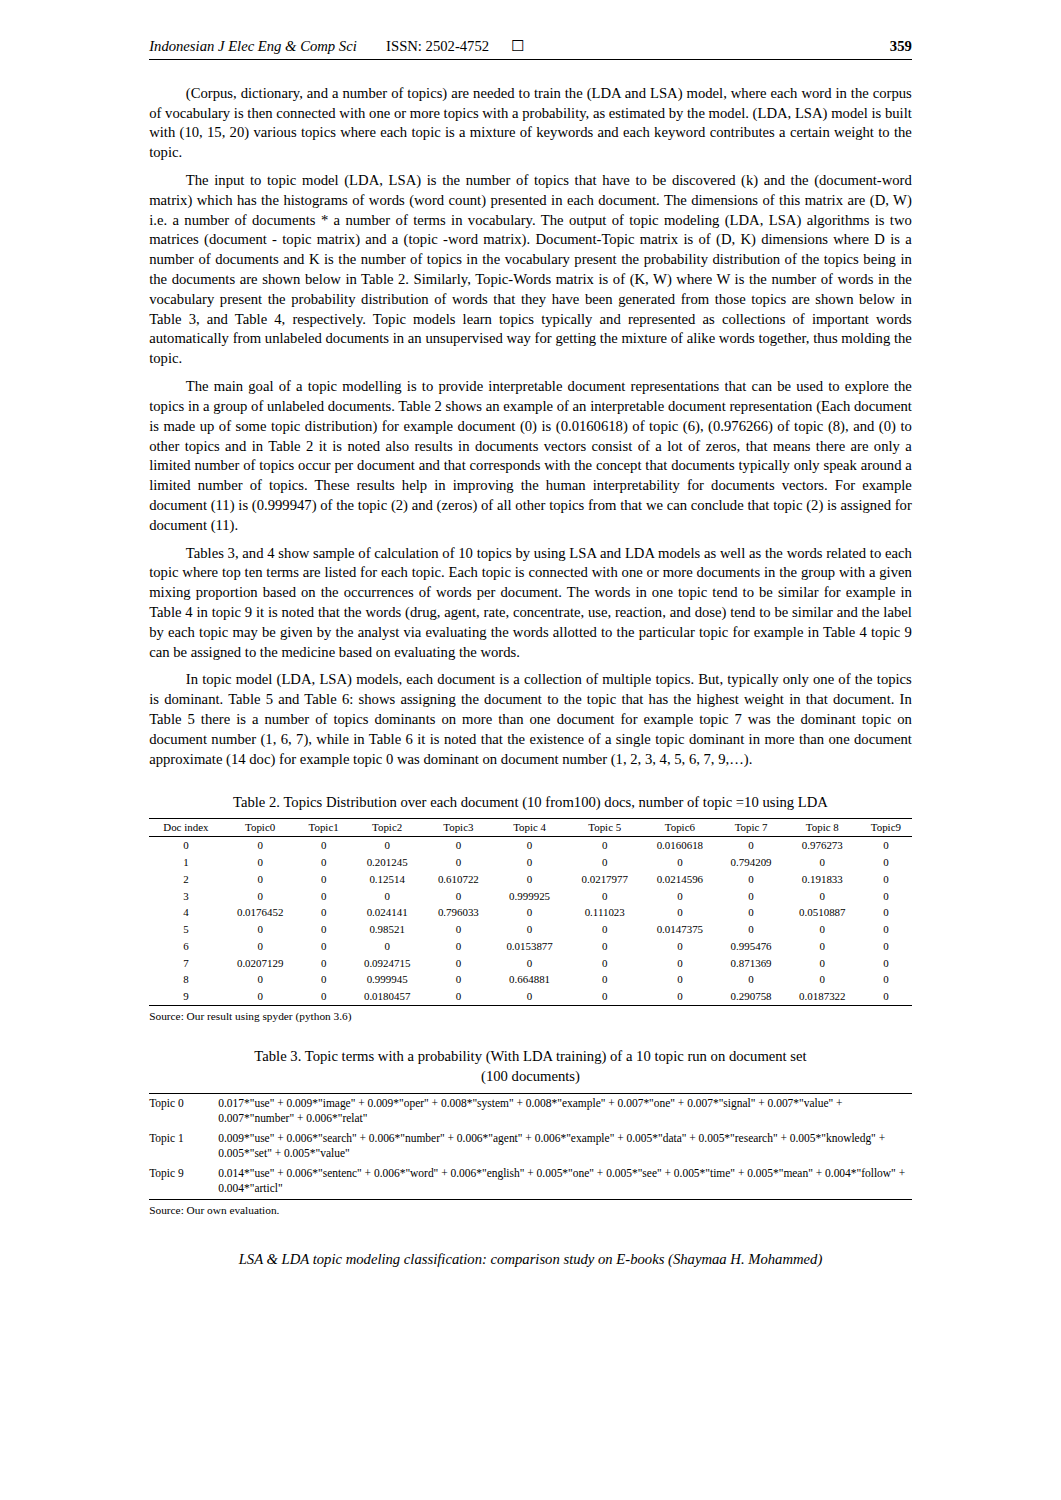Indonesian J Elec Eng & Comp Sci ISSN: 2502-4752 ☐ 359
(Corpus, dictionary, and a number of topics) are needed to train the (LDA and LSA) model, where each word in the corpus of vocabulary is then connected with one or more topics with a probability, as estimated by the model. (LDA, LSA) model is built with (10, 15, 20) various topics where each topic is a mixture of keywords and each keyword contributes a certain weight to the topic.
The input to topic model (LDA, LSA) is the number of topics that have to be discovered (k) and the (document-word matrix) which has the histograms of words (word count) presented in each document. The dimensions of this matrix are (D, W) i.e. a number of documents * a number of terms in vocabulary. The output of topic modeling (LDA, LSA) algorithms is two matrices (document - topic matrix) and a (topic -word matrix). Document-Topic matrix is of (D, K) dimensions where D is a number of documents and K is the number of topics in the vocabulary present the probability distribution of the topics being in the documents are shown below in Table 2. Similarly, Topic-Words matrix is of (K, W) where W is the number of words in the vocabulary present the probability distribution of words that they have been generated from those topics are shown below in Table 3, and Table 4, respectively. Topic models learn topics typically and represented as collections of important words automatically from unlabeled documents in an unsupervised way for getting the mixture of alike words together, thus molding the topic.
The main goal of a topic modelling is to provide interpretable document representations that can be used to explore the topics in a group of unlabeled documents. Table 2 shows an example of an interpretable document representation (Each document is made up of some topic distribution) for example document (0) is (0.0160618) of topic (6), (0.976266) of topic (8), and (0) to other topics and in Table 2 it is noted also results in documents vectors consist of a lot of zeros, that means there are only a limited number of topics occur per document and that corresponds with the concept that documents typically only speak around a limited number of topics. These results help in improving the human interpretability for documents vectors. For example document (11) is (0.999947) of the topic (2) and (zeros) of all other topics from that we can conclude that topic (2) is assigned for document (11).
Tables 3, and 4 show sample of calculation of 10 topics by using LSA and LDA models as well as the words related to each topic where top ten terms are listed for each topic. Each topic is connected with one or more documents in the group with a given mixing proportion based on the occurrences of words per document. The words in one topic tend to be similar for example in Table 4 in topic 9 it is noted that the words (drug, agent, rate, concentrate, use, reaction, and dose) tend to be similar and the label by each topic may be given by the analyst via evaluating the words allotted to the particular topic for example in Table 4 topic 9 can be assigned to the medicine based on evaluating the words.
In topic model (LDA, LSA) models, each document is a collection of multiple topics. But, typically only one of the topics is dominant. Table 5 and Table 6: shows assigning the document to the topic that has the highest weight in that document. In Table 5 there is a number of topics dominants on more than one document for example topic 7 was the dominant topic on document number (1, 6, 7), while in Table 6 it is noted that the existence of a single topic dominant in more than one document approximate (14 doc) for example topic 0 was dominant on document number (1, 2, 3, 4, 5, 6, 7, 9,…).
Table 2. Topics Distribution over each document (10 from100) docs, number of topic =10 using LDA
| Doc index | Topic0 | Topic1 | Topic2 | Topic3 | Topic 4 | Topic 5 | Topic6 | Topic 7 | Topic 8 | Topic9 |
| --- | --- | --- | --- | --- | --- | --- | --- | --- | --- | --- |
| 0 | 0 | 0 | 0 | 0 | 0 | 0 | 0.0160618 | 0 | 0.976273 | 0 |
| 1 | 0 | 0 | 0.201245 | 0 | 0 | 0 | 0 | 0.794209 | 0 | 0 |
| 2 | 0 | 0 | 0.12514 | 0.610722 | 0 | 0.0217977 | 0.0214596 | 0 | 0.191833 | 0 |
| 3 | 0 | 0 | 0 | 0 | 0.999925 | 0 | 0 | 0 | 0 | 0 |
| 4 | 0.0176452 | 0 | 0.024141 | 0.796033 | 0 | 0.111023 | 0 | 0 | 0.0510887 | 0 |
| 5 | 0 | 0 | 0.98521 | 0 | 0 | 0 | 0.0147375 | 0 | 0 | 0 |
| 6 | 0 | 0 | 0 | 0 | 0.0153877 | 0 | 0 | 0.995476 | 0 | 0 |
| 7 | 0.0207129 | 0 | 0.0924715 | 0 | 0 | 0 | 0 | 0.871369 | 0 | 0 |
| 8 | 0 | 0 | 0.999945 | 0 | 0.664881 | 0 | 0 | 0 | 0 | 0 |
| 9 | 0 | 0 | 0.0180457 | 0 | 0 | 0 | 0 | 0.290758 | 0.0187322 | 0 |
Source: Our result using spyder (python 3.6)
Table 3. Topic terms with a probability (With LDA training) of a 10 topic run on document set
(100 documents)
| Topic 0 | 0.017*"use" + 0.009*"image" + 0.009*"oper" + 0.008*"system" + 0.008*"example" + 0.007*"one" + 0.007*"signal" + 0.007*"value" + 0.007*"number" + 0.006*"relat" |
| Topic 1 | 0.009*"use" + 0.006*"search" + 0.006*"number" + 0.006*"agent" + 0.006*"example" + 0.005*"data" + 0.005*"research" + 0.005*"knowledg" + 0.005*"set" + 0.005*"value" |
| Topic 9 | 0.014*"use" + 0.006*"sentenc" + 0.006*"word" + 0.006*"english" + 0.005*"one" + 0.005*"see" + 0.005*"time" + 0.005*"mean" + 0.004*"follow" + 0.004*"articl" |
Source: Our own evaluation.
LSA & LDA topic modeling classification: comparison study on E-books (Shaymaa H. Mohammed)